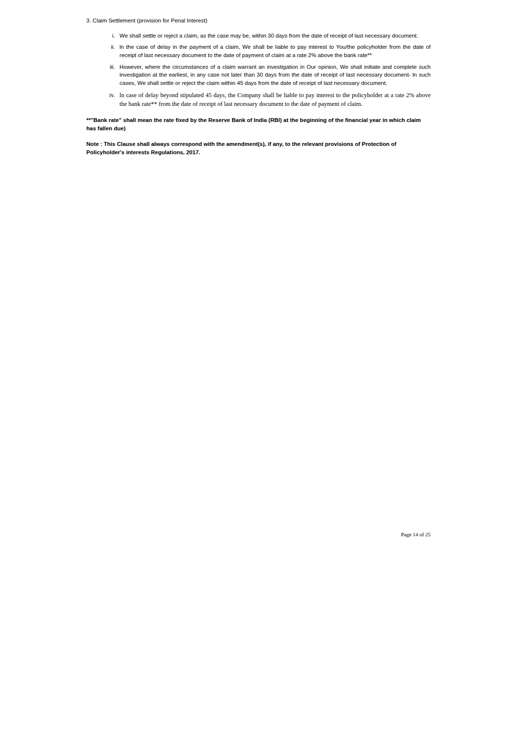3. Claim Settlement (provision for Penal Interest)
We shall settle or reject a claim, as the case may be, within 30 days from the date of receipt of last necessary document.
ln the case of delay in the payment of a claim, We shall be liable to pay interest to You/the policyholder from the date of receipt of last necessary document to the date of payment of claim at a rate 2% above the bank rate**
However, where the circumstances of a claim warrant an investigation in Our opinion, We shall initiate and complete such investigation at the earliest, in any case not later than 30 days from the date of receipt of last necessary document- ln such cases, We shall settle or reject the claim within 45 days from the date of receipt of last necessary document.
ln case of delay beyond stipulated 45 days, the Company shall be liable to pay interest to the policyholder at a rate 2% above the bank rate** from the date of receipt of last necessary document to the date of payment of claim.
**"Bank rate" shall mean the rate fixed by the Reserve Bank of India (RBl) at the beginning of the financial year in which claim has fallen due)
Note : This Clause shall always correspond with the amendment(s), if any, to the relevant provisions of Protection of Policyholder's interests Regulations, 2017.
Page 14 of 25